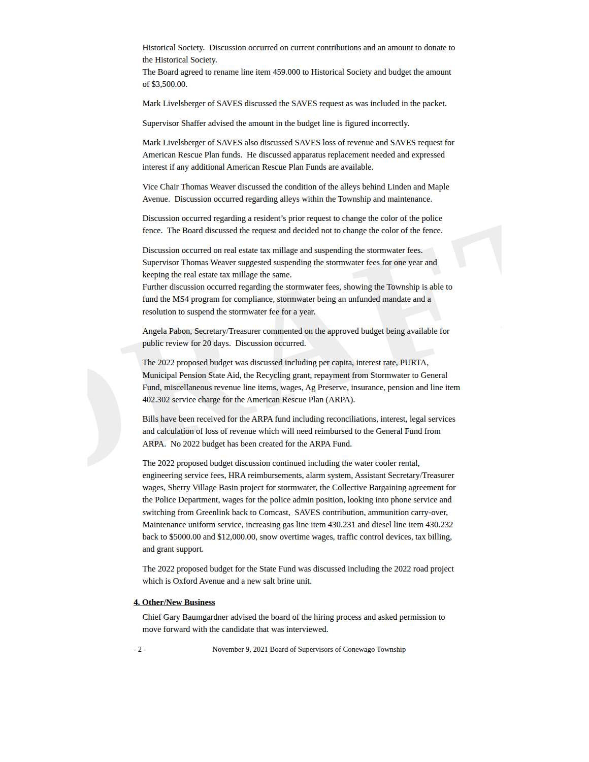DRAFT
Historical Society. Discussion occurred on current contributions and an amount to donate to the Historical Society.
The Board agreed to rename line item 459.000 to Historical Society and budget the amount of $3,500.00.
Mark Livelsberger of SAVES discussed the SAVES request as was included in the packet.
Supervisor Shaffer advised the amount in the budget line is figured incorrectly.
Mark Livelsberger of SAVES also discussed SAVES loss of revenue and SAVES request for American Rescue Plan funds. He discussed apparatus replacement needed and expressed interest if any additional American Rescue Plan Funds are available.
Vice Chair Thomas Weaver discussed the condition of the alleys behind Linden and Maple Avenue. Discussion occurred regarding alleys within the Township and maintenance.
Discussion occurred regarding a resident’s prior request to change the color of the police fence. The Board discussed the request and decided not to change the color of the fence.
Discussion occurred on real estate tax millage and suspending the stormwater fees. Supervisor Thomas Weaver suggested suspending the stormwater fees for one year and keeping the real estate tax millage the same.
Further discussion occurred regarding the stormwater fees, showing the Township is able to fund the MS4 program for compliance, stormwater being an unfunded mandate and a resolution to suspend the stormwater fee for a year.
Angela Pabon, Secretary/Treasurer commented on the approved budget being available for public review for 20 days. Discussion occurred.
The 2022 proposed budget was discussed including per capita, interest rate, PURTA, Municipal Pension State Aid, the Recycling grant, repayment from Stormwater to General Fund, miscellaneous revenue line items, wages, Ag Preserve, insurance, pension and line item 402.302 service charge for the American Rescue Plan (ARPA).
Bills have been received for the ARPA fund including reconciliations, interest, legal services and calculation of loss of revenue which will need reimbursed to the General Fund from ARPA. No 2022 budget has been created for the ARPA Fund.
The 2022 proposed budget discussion continued including the water cooler rental, engineering service fees, HRA reimbursements, alarm system, Assistant Secretary/Treasurer wages, Sherry Village Basin project for stormwater, the Collective Bargaining agreement for the Police Department, wages for the police admin position, looking into phone service and switching from Greenlink back to Comcast, SAVES contribution, ammunition carry-over, Maintenance uniform service, increasing gas line item 430.231 and diesel line item 430.232 back to $5000.00 and $12,000.00, snow overtime wages, traffic control devices, tax billing, and grant support.
The 2022 proposed budget for the State Fund was discussed including the 2022 road project which is Oxford Avenue and a new salt brine unit.
4. Other/New Business
Chief Gary Baumgardner advised the board of the hiring process and asked permission to move forward with the candidate that was interviewed.
- 2 -
November 9, 2021 Board of Supervisors of Conewago Township